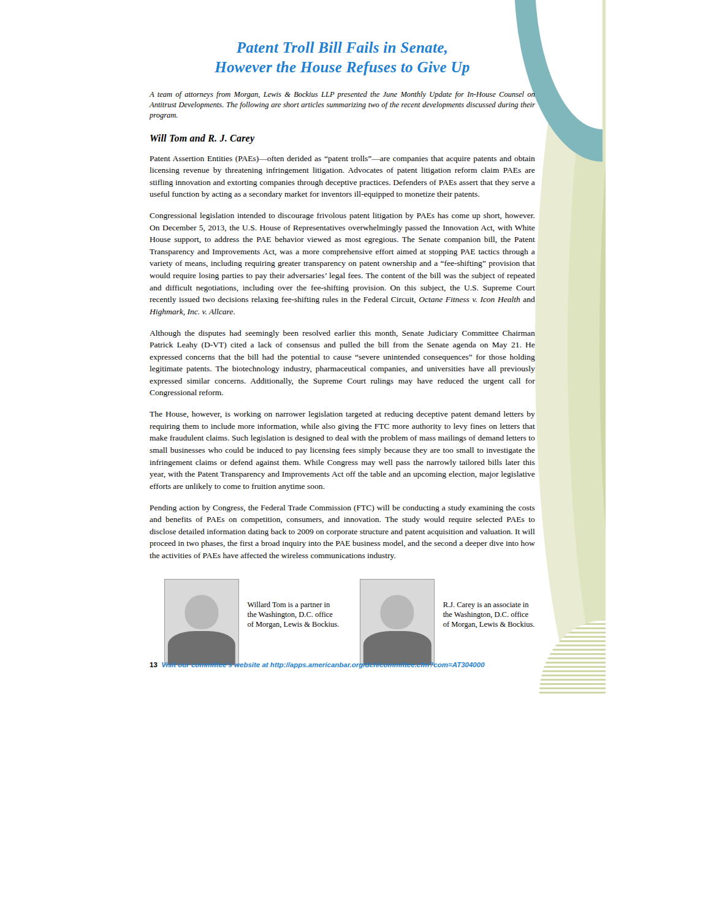Patent Troll Bill Fails in Senate,
However the House Refuses to Give Up
A team of attorneys from Morgan, Lewis & Bockius LLP presented the June Monthly Update for In-House Counsel on Antitrust Developments. The following are short articles summarizing two of the recent developments discussed during their program.
Will Tom and R. J. Carey
Patent Assertion Entities (PAEs)—often derided as “patent trolls”—are companies that acquire patents and obtain licensing revenue by threatening infringement litigation. Advocates of patent litigation reform claim PAEs are stifling innovation and extorting companies through deceptive practices. Defenders of PAEs assert that they serve a useful function by acting as a secondary market for inventors ill-equipped to monetize their patents.
Congressional legislation intended to discourage frivolous patent litigation by PAEs has come up short, however. On December 5, 2013, the U.S. House of Representatives overwhelmingly passed the Innovation Act, with White House support, to address the PAE behavior viewed as most egregious. The Senate companion bill, the Patent Transparency and Improvements Act, was a more comprehensive effort aimed at stopping PAE tactics through a variety of means, including requiring greater transparency on patent ownership and a “fee-shifting” provision that would require losing parties to pay their adversaries’ legal fees. The content of the bill was the subject of repeated and difficult negotiations, including over the fee-shifting provision. On this subject, the U.S. Supreme Court recently issued two decisions relaxing fee-shifting rules in the Federal Circuit, Octane Fitness v. Icon Health and Highmark, Inc. v. Allcare.
Although the disputes had seemingly been resolved earlier this month, Senate Judiciary Committee Chairman Patrick Leahy (D-VT) cited a lack of consensus and pulled the bill from the Senate agenda on May 21. He expressed concerns that the bill had the potential to cause “severe unintended consequences” for those holding legitimate patents. The biotechnology industry, pharmaceutical companies, and universities have all previously expressed similar concerns. Additionally, the Supreme Court rulings may have reduced the urgent call for Congressional reform.
The House, however, is working on narrower legislation targeted at reducing deceptive patent demand letters by requiring them to include more information, while also giving the FTC more authority to levy fines on letters that make fraudulent claims. Such legislation is designed to deal with the problem of mass mailings of demand letters to small businesses who could be induced to pay licensing fees simply because they are too small to investigate the infringement claims or defend against them. While Congress may well pass the narrowly tailored bills later this year, with the Patent Transparency and Improvements Act off the table and an upcoming election, major legislative efforts are unlikely to come to fruition anytime soon.
Pending action by Congress, the Federal Trade Commission (FTC) will be conducting a study examining the costs and benefits of PAEs on competition, consumers, and innovation. The study would require selected PAEs to disclose detailed information dating back to 2009 on corporate structure and patent acquisition and valuation. It will proceed in two phases, the first a broad inquiry into the PAE business model, and the second a deeper dive into how the activities of PAEs have affected the wireless communications industry.
Willard Tom is a partner in the Washington, D.C. office of Morgan, Lewis & Bockius.
R.J. Carey is an associate in the Washington, D.C. office of Morgan, Lewis & Bockius.
13 Visit our committee’s website at http://apps.americanbar.org/dch/committee.cfm?com=AT304000